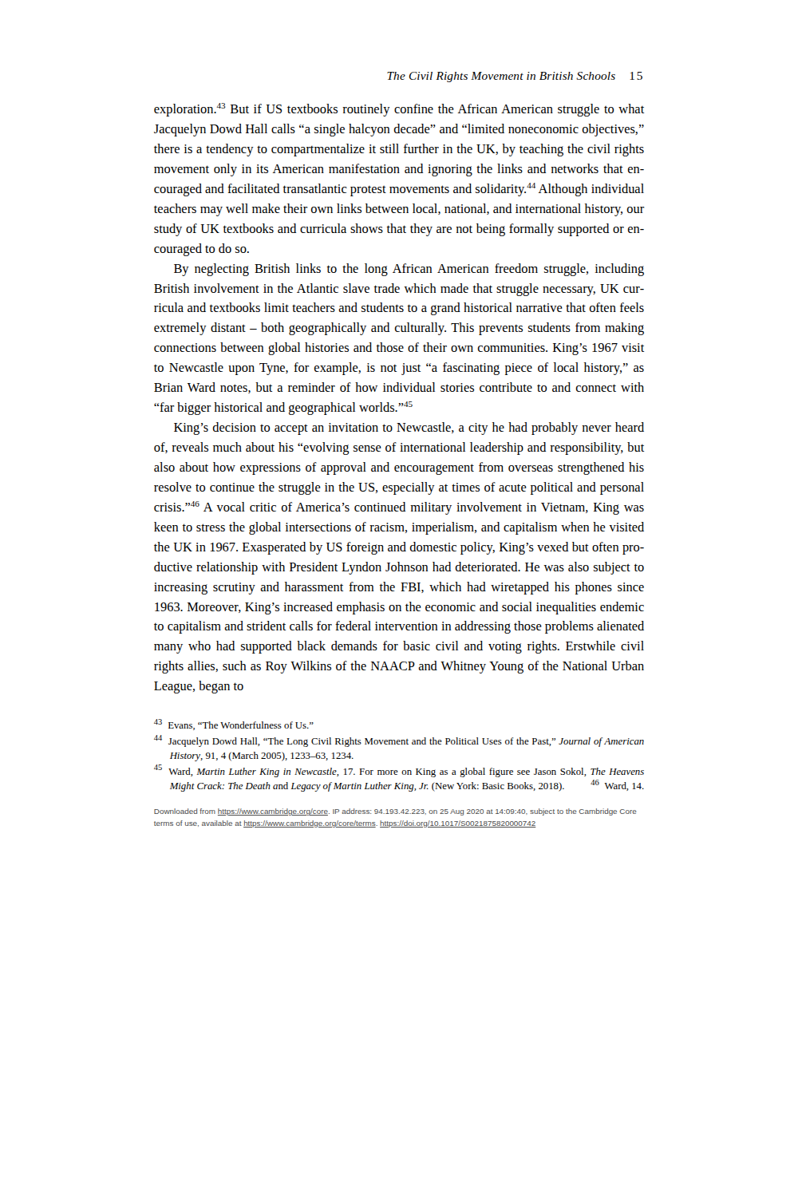The Civil Rights Movement in British Schools 15
exploration.43 But if US textbooks routinely confine the African American struggle to what Jacquelyn Dowd Hall calls “a single halcyon decade” and “limited noneconomic objectives,” there is a tendency to compartmentalize it still further in the UK, by teaching the civil rights movement only in its American manifestation and ignoring the links and networks that encouraged and facilitated transatlantic protest movements and solidarity.44 Although individual teachers may well make their own links between local, national, and international history, our study of UK textbooks and curricula shows that they are not being formally supported or encouraged to do so.
By neglecting British links to the long African American freedom struggle, including British involvement in the Atlantic slave trade which made that struggle necessary, UK curricula and textbooks limit teachers and students to a grand historical narrative that often feels extremely distant – both geographically and culturally. This prevents students from making connections between global histories and those of their own communities. King’s 1967 visit to Newcastle upon Tyne, for example, is not just “a fascinating piece of local history,” as Brian Ward notes, but a reminder of how individual stories contribute to and connect with “far bigger historical and geographical worlds.”45
King’s decision to accept an invitation to Newcastle, a city he had probably never heard of, reveals much about his “evolving sense of international leadership and responsibility, but also about how expressions of approval and encouragement from overseas strengthened his resolve to continue the struggle in the US, especially at times of acute political and personal crisis.”46 A vocal critic of America’s continued military involvement in Vietnam, King was keen to stress the global intersections of racism, imperialism, and capitalism when he visited the UK in 1967. Exasperated by US foreign and domestic policy, King’s vexed but often productive relationship with President Lyndon Johnson had deteriorated. He was also subject to increasing scrutiny and harassment from the FBI, which had wiretapped his phones since 1963. Moreover, King’s increased emphasis on the economic and social inequalities endemic to capitalism and strident calls for federal intervention in addressing those problems alienated many who had supported black demands for basic civil and voting rights. Erstwhile civil rights allies, such as Roy Wilkins of the NAACP and Whitney Young of the National Urban League, began to
43 Evans, “The Wonderfulness of Us.” 44 Jacquelyn Dowd Hall, “The Long Civil Rights Movement and the Political Uses of the Past,” Journal of American History, 91, 4 (March 2005), 1233–63, 1234. 45 Ward, Martin Luther King in Newcastle, 17. For more on King as a global figure see Jason Sokol, The Heavens Might Crack: The Death and Legacy of Martin Luther King, Jr. (New York: Basic Books, 2018).46 Ward, 14.
Downloaded from https://www.cambridge.org/core. IP address: 94.193.42.223, on 25 Aug 2020 at 14:09:40, subject to the Cambridge Core
terms of use, available at https://www.cambridge.org/core/terms. https://doi.org/10.1017/S0021875820000742